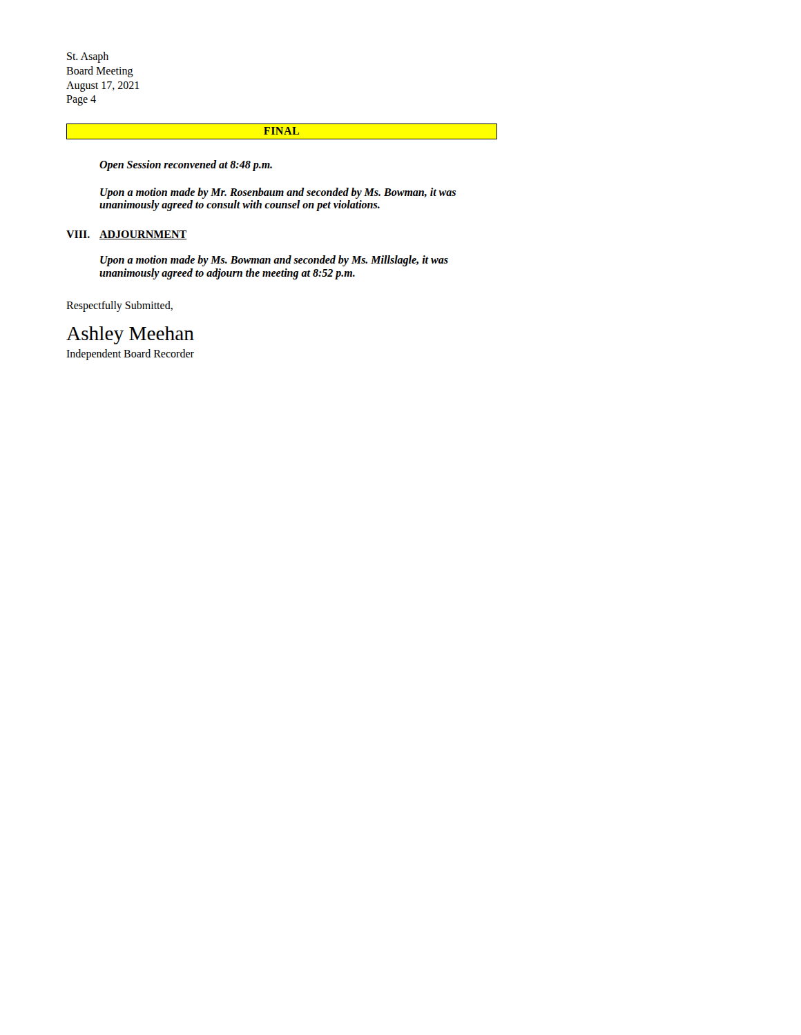St. Asaph
Board Meeting
August 17, 2021
Page 4
FINAL
Open Session reconvened at 8:48 p.m.
Upon a motion made by Mr. Rosenbaum and seconded by Ms. Bowman, it was unanimously agreed to consult with counsel on pet violations.
VIII. ADJOURNMENT
Upon a motion made by Ms. Bowman and seconded by Ms. Millslagle, it was unanimously agreed to adjourn the meeting at 8:52 p.m.
Respectfully Submitted,
Ashley Meehan
Independent Board Recorder